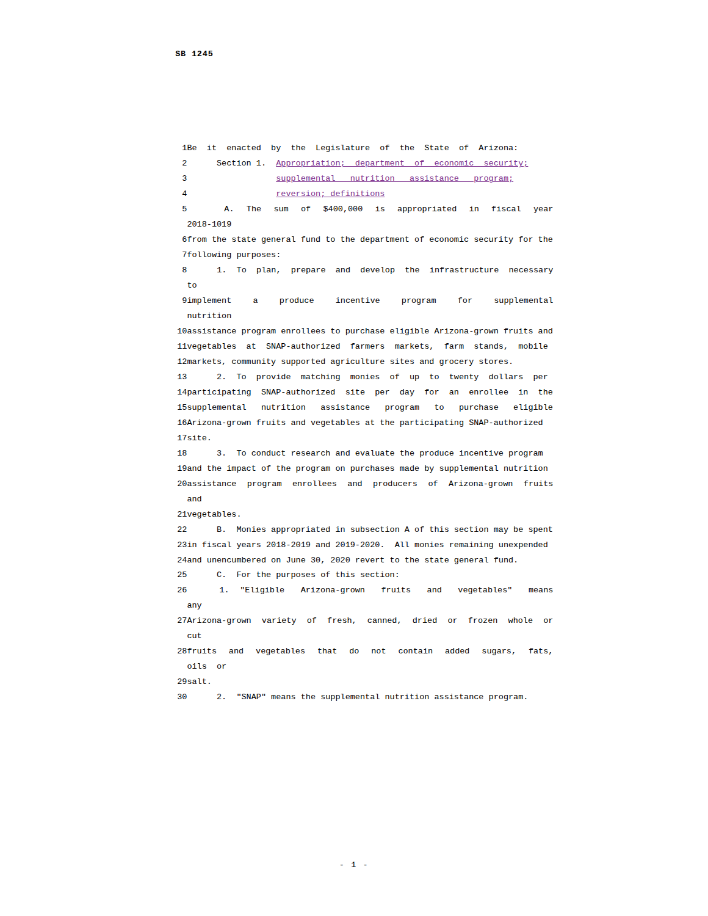SB 1245
| 1 | Be it enacted by the Legislature of the State of Arizona: |
| 2 | Section 1. Appropriation; department of economic security; |
| 3 | supplemental nutrition assistance program; |
| 4 | reversion; definitions |
| 5 | A. The sum of $400,000 is appropriated in fiscal year 2018-1019 |
| 6 | from the state general fund to the department of economic security for the |
| 7 | following purposes: |
| 8 | 1. To plan, prepare and develop the infrastructure necessary to |
| 9 | implement a produce incentive program for supplemental nutrition |
| 10 | assistance program enrollees to purchase eligible Arizona-grown fruits and |
| 11 | vegetables at SNAP-authorized farmers markets, farm stands, mobile |
| 12 | markets, community supported agriculture sites and grocery stores. |
| 13 | 2. To provide matching monies of up to twenty dollars per |
| 14 | participating SNAP-authorized site per day for an enrollee in the |
| 15 | supplemental nutrition assistance program to purchase eligible |
| 16 | Arizona-grown fruits and vegetables at the participating SNAP-authorized |
| 17 | site. |
| 18 | 3. To conduct research and evaluate the produce incentive program |
| 19 | and the impact of the program on purchases made by supplemental nutrition |
| 20 | assistance program enrollees and producers of Arizona-grown fruits and |
| 21 | vegetables. |
| 22 | B. Monies appropriated in subsection A of this section may be spent |
| 23 | in fiscal years 2018-2019 and 2019-2020. All monies remaining unexpended |
| 24 | and unencumbered on June 30, 2020 revert to the state general fund. |
| 25 | C. For the purposes of this section: |
| 26 | 1. "Eligible Arizona-grown fruits and vegetables" means any |
| 27 | Arizona-grown variety of fresh, canned, dried or frozen whole or cut |
| 28 | fruits and vegetables that do not contain added sugars, fats, oils or |
| 29 | salt. |
| 30 | 2. "SNAP" means the supplemental nutrition assistance program. |
- 1 -